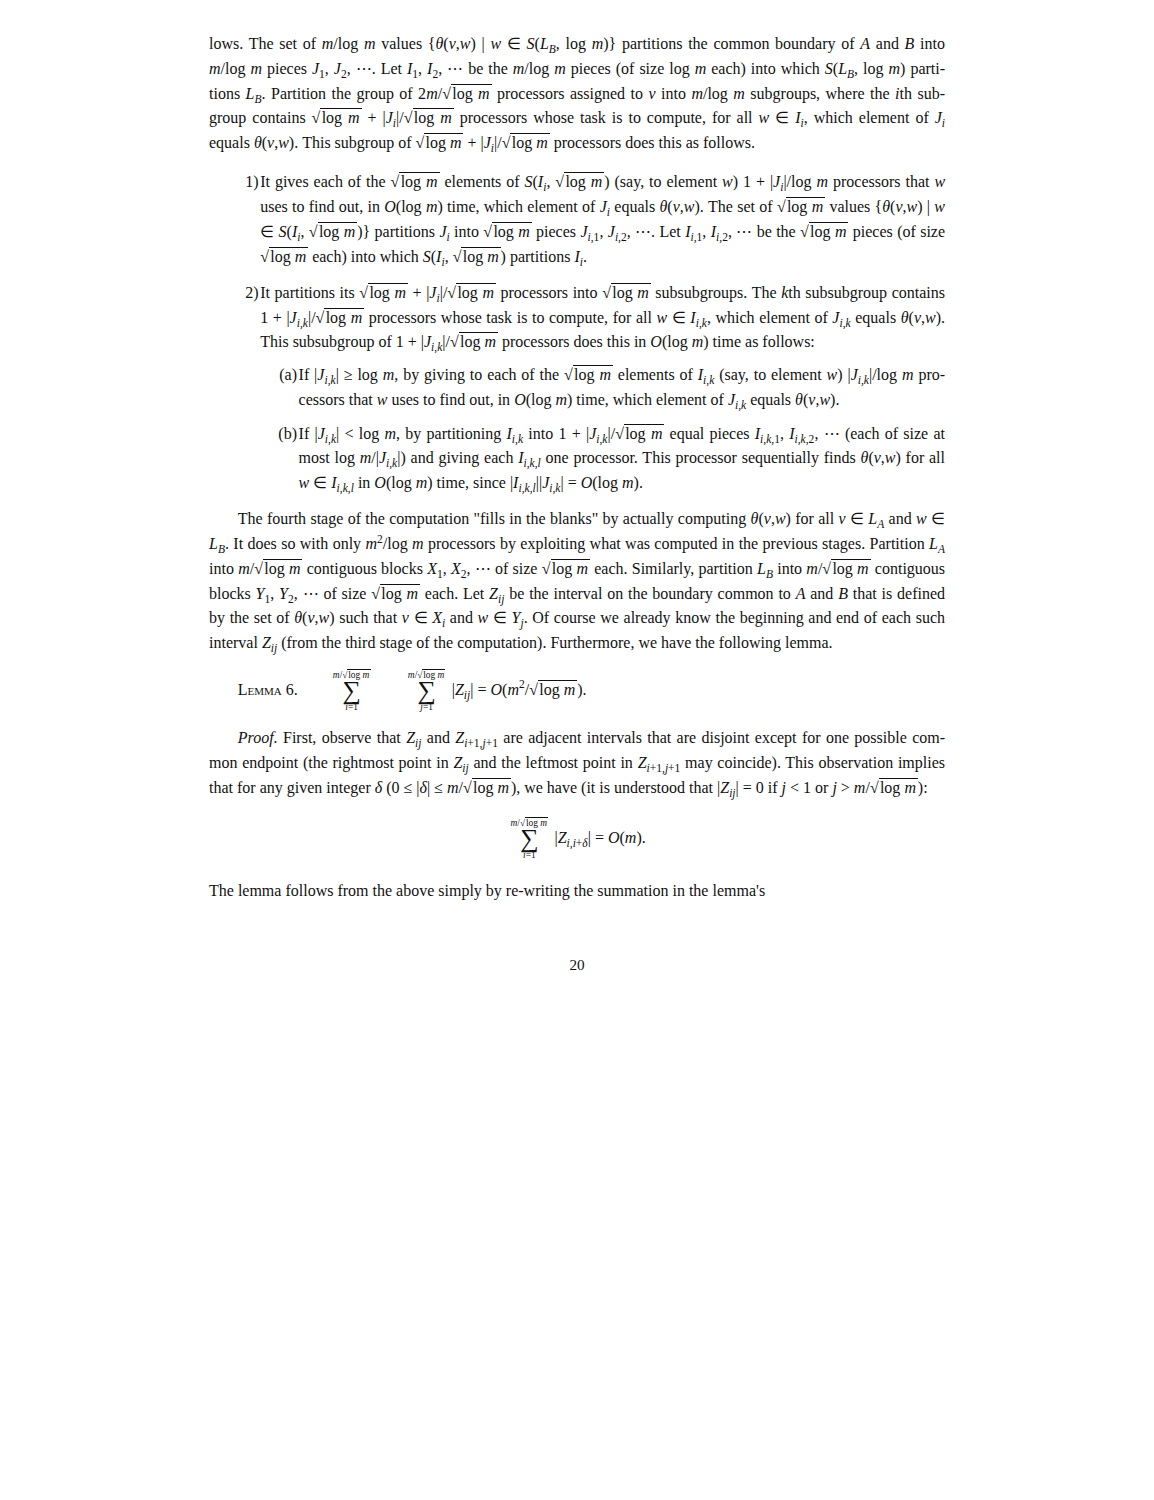lows. The set of m/log m values {θ(v,w) | w ∈ S(LB, log m)} partitions the common boundary of A and B into m/log m pieces J1, J2, ⋯. Let I1, I2, ⋯ be the m/log m pieces (of size log m each) into which S(LB, log m) partitions LB. Partition the group of 2m/√log m processors assigned to v into m/log m subgroups, where the ith subgroup contains √log m + |Ji|/√log m processors whose task is to compute, for all w ∈ Ii, which element of Ji equals θ(v,w). This subgroup of √log m + |Ji|/√log m processors does this as follows.
1) It gives each of the √log m elements of S(Ii, √log m) (say, to element w) 1 + |Ji|/log m processors that w uses to find out, in O(log m) time, which element of Ji equals θ(v,w). The set of √log m values {θ(v,w) | w ∈ S(Ii, √log m)} partitions Ji into √log m pieces Ji,1, Ji,2, ⋯. Let Ii,1, Ii,2, ⋯ be the √log m pieces (of size √log m each) into which S(Ii, √log m) partitions Ii.
2) It partitions its √log m + |Ji|/√log m processors into √log m subsubgroups. The kth subsubgroup contains 1 + |Ji,k|/√log m processors whose task is to compute, for all w ∈ Ii,k, which element of Ji,k equals θ(v,w). This subsubgroup of 1 + |Ji,k|/√log m processors does this in O(log m) time as follows:
(a) If |Ji,k| ≥ log m, by giving to each of the √log m elements of Ii,k (say, to element w) |Ji,k|/log m processors that w uses to find out, in O(log m) time, which element of Ji,k equals θ(v,w).
(b) If |Ji,k| < log m, by partitioning Ii,k into 1 + |Ji,k|/√log m equal pieces Ii,k,1, Ii,k,2, ⋯ (each of size at most log m/|Ji,k|) and giving each Ii,k,l one processor. This processor sequentially finds θ(v,w) for all w ∈ Ii,k,l in O(log m) time, since |Ii,k,l||Ji,k| = O(log m).
The fourth stage of the computation "fills in the blanks" by actually computing θ(v,w) for all v ∈ LA and w ∈ LB. It does so with only m2/log m processors by exploiting what was computed in the previous stages. Partition LA into m/√log m contiguous blocks X1, X2, ⋯ of size √log m each. Similarly, partition LB into m/√log m contiguous blocks Y1, Y2, ⋯ of size √log m each. Let Zij be the interval on the boundary common to A and B that is defined by the set of θ(v,w) such that v ∈ Xi and w ∈ Yj. Of course we already know the beginning and end of each such interval Zij (from the third stage of the computation). Furthermore, we have the following lemma.
Lemma 6. m/√log m∑i=1 m/√log m∑j=1 |Zij| = O(m2/√log m).
Proof. First, observe that Zij and Zi+1,j+1 are adjacent intervals that are disjoint except for one possible common endpoint (the rightmost point in Zij and the leftmost point in Zi+1,j+1 may coincide). This observation implies that for any given integer δ (0 ≤ |δ| ≤ m/√log m), we have (it is understood that |Zij| = 0 if j < 1 or j > m/√log m):
m/√log m∑i=1 |Zi,i+δ| = O(m).
The lemma follows from the above simply by re-writing the summation in the lemma's
20